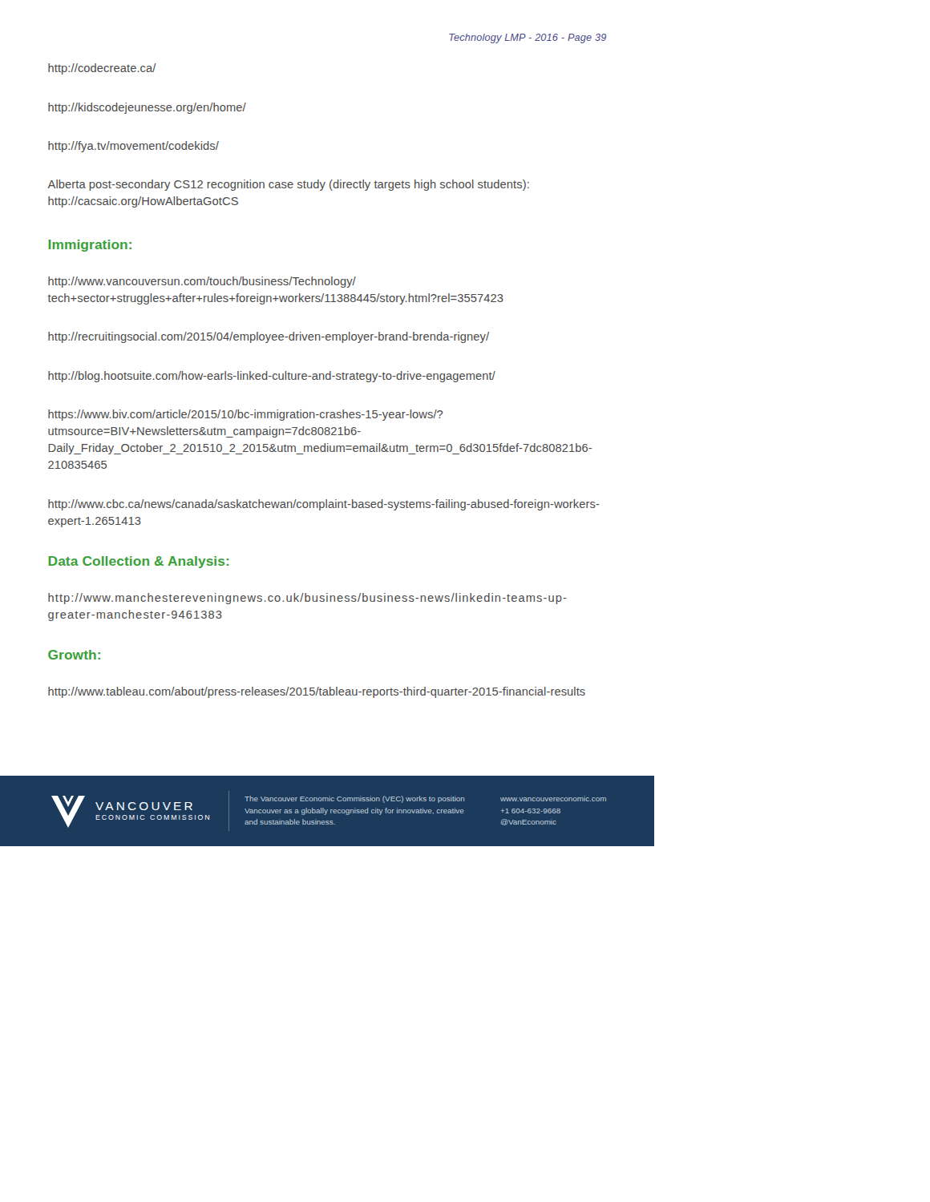Technology LMP - 2016 - Page 39
http://codecreate.ca/
http://kidscodejeunesse.org/en/home/
http://fya.tv/movement/codekids/
Alberta post-secondary CS12 recognition case study (directly targets high school students): http://cacsaic.org/HowAlbertaGotCS
Immigration:
http://www.vancouversun.com/touch/business/Technology/
tech+sector+struggles+after+rules+foreign+workers/11388445/story.html?rel=3557423
http://recruitingsocial.com/2015/04/employee-driven-employer-brand-brenda-rigney/
http://blog.hootsuite.com/how-earls-linked-culture-and-strategy-to-drive-engagement/
https://www.biv.com/article/2015/10/bc-immigration-crashes-15-year-lows/?utmsource=BIV+Newsletters&utm_campaign=7dc80821b6-Daily_Friday_October_2_201510_2_2015&utm_medium=email&utm_term=0_6d3015fdef-7dc80821b6-210835465
http://www.cbc.ca/news/canada/saskatchewan/complaint-based-systems-failing-abused-foreign-workers-expert-1.2651413
Data Collection & Analysis:
http://www.manchestereveningnews.co.uk/business/business-news/linkedin-teams-up-greater-manchester-9461383
Growth:
http://www.tableau.com/about/press-releases/2015/tableau-reports-third-quarter-2015-financial-results
VANCOUVER
ECONOMIC COMMISSION
The Vancouver Economic Commission (VEC) works to position Vancouver as a globally recognised city for innovative, creative and sustainable business.
www.vancouvereconomic.com
+1 604-632-9668
@VanEconomic